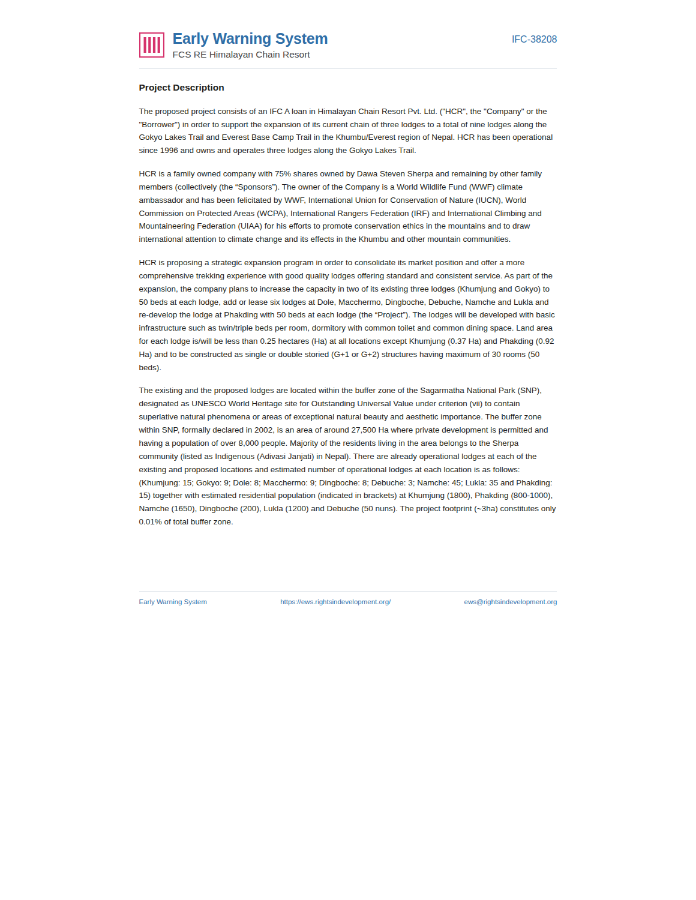Early Warning System FCS RE Himalayan Chain Resort
IFC-38208
Project Description
The proposed project consists of an IFC A loan in Himalayan Chain Resort Pvt. Ltd. ("HCR", the "Company" or the "Borrower") in order to support the expansion of its current chain of three lodges to a total of nine lodges along the Gokyo Lakes Trail and Everest Base Camp Trail in the Khumbu/Everest region of Nepal. HCR has been operational since 1996 and owns and operates three lodges along the Gokyo Lakes Trail.
HCR is a family owned company with 75% shares owned by Dawa Steven Sherpa and remaining by other family members (collectively (the “Sponsors”). The owner of the Company is a World Wildlife Fund (WWF) climate ambassador and has been felicitated by WWF, International Union for Conservation of Nature (IUCN), World Commission on Protected Areas (WCPA), International Rangers Federation (IRF) and International Climbing and Mountaineering Federation (UIAA) for his efforts to promote conservation ethics in the mountains and to draw international attention to climate change and its effects in the Khumbu and other mountain communities.
HCR is proposing a strategic expansion program in order to consolidate its market position and offer a more comprehensive trekking experience with good quality lodges offering standard and consistent service. As part of the expansion, the company plans to increase the capacity in two of its existing three lodges (Khumjung and Gokyo) to 50 beds at each lodge, add or lease six lodges at Dole, Macchermo, Dingboche, Debuche, Namche and Lukla and re-develop the lodge at Phakding with 50 beds at each lodge (the “Project”). The lodges will be developed with basic infrastructure such as twin/triple beds per room, dormitory with common toilet and common dining space. Land area for each lodge is/will be less than 0.25 hectares (Ha) at all locations except Khumjung (0.37 Ha) and Phakding (0.92 Ha) and to be constructed as single or double storied (G+1 or G+2) structures having maximum of 30 rooms (50 beds).
The existing and the proposed lodges are located within the buffer zone of the Sagarmatha National Park (SNP), designated as UNESCO World Heritage site for Outstanding Universal Value under criterion (vii) to contain superlative natural phenomena or areas of exceptional natural beauty and aesthetic importance. The buffer zone within SNP, formally declared in 2002, is an area of around 27,500 Ha where private development is permitted and having a population of over 8,000 people. Majority of the residents living in the area belongs to the Sherpa community (listed as Indigenous (Adivasi Janjati) in Nepal). There are already operational lodges at each of the existing and proposed locations and estimated number of operational lodges at each location is as follows: (Khumjung: 15; Gokyo: 9; Dole: 8; Macchermo: 9; Dingboche: 8; Debuche: 3; Namche: 45; Lukla: 35 and Phakding: 15) together with estimated residential population (indicated in brackets) at Khumjung (1800), Phakding (800-1000), Namche (1650), Dingboche (200), Lukla (1200) and Debuche (50 nuns). The project footprint (~3ha) constitutes only 0.01% of total buffer zone.
Early Warning System
https://ews.rightsindevelopment.org/
ews@rightsindevelopment.org